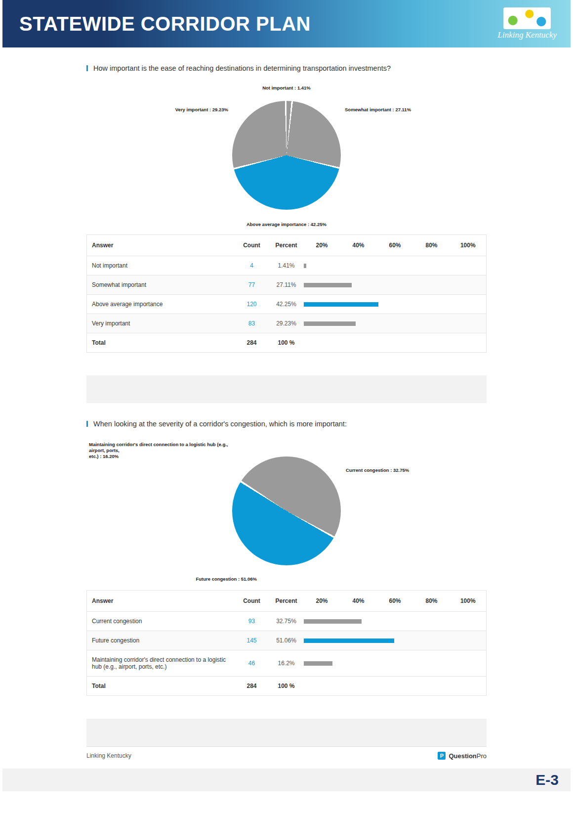Statewide Corridor Plan
Linking Kentucky
How important is the ease of reaching destinations in determining transportation investments?
Not important : 1.41%
Somewhat important : 27.11%
Above average importance : 42.25%
Very important : 29.23%
| Answer | Count | Percent | 20% | 40% | 60% | 80% | 100% |
| --- | --- | --- | --- | --- | --- | --- | --- |
| Not important | 4 | 1.41% | |
| Somewhat important | 77 | 27.11% | |
| Above average importance | 120 | 42.25% | |
| Very important | 83 | 29.23% | |
| Total | 284 | 100 % | |
When looking at the severity of a corridor's congestion, which is more important:
Maintaining corridor's direct connection to a logistic hub (e.g., airport, ports,
etc.) : 16.20%
Current congestion : 32.75%
Future congestion : 51.06%
| Answer | Count | Percent | 20% | 40% | 60% | 80% | 100% |
| --- | --- | --- | --- | --- | --- | --- | --- |
| Current congestion | 93 | 32.75% | |
| Future congestion | 145 | 51.06% | |
| Maintaining corridor's direct connection to a logistic hub (e.g., airport, ports, etc.) | 46 | 16.2% | |
| Total | 284 | 100 % | |
Linking Kentucky
PQuestion Pro
E-3